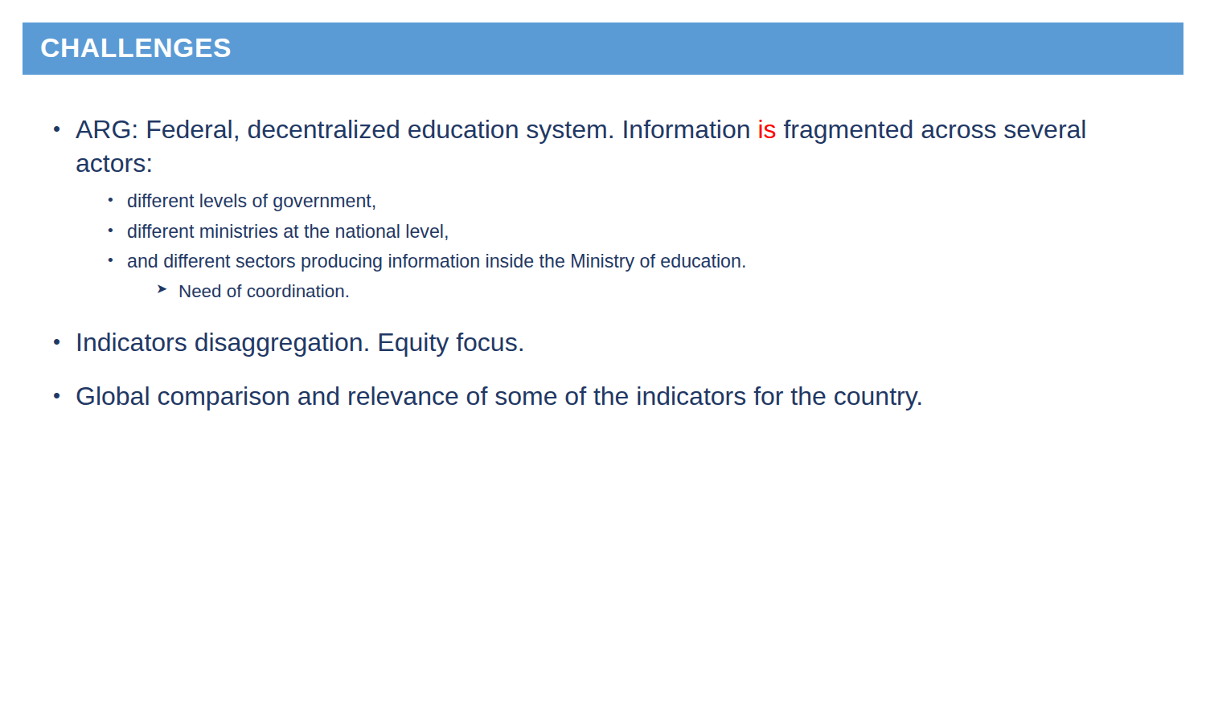CHALLENGES
ARG: Federal, decentralized education system. Information is fragmented across several actors:
different levels of government,
different ministries at the national level,
and different sectors producing information inside the Ministry of education.
Need of coordination.
Indicators disaggregation. Equity focus.
Global comparison and relevance of some of the indicators for the country.